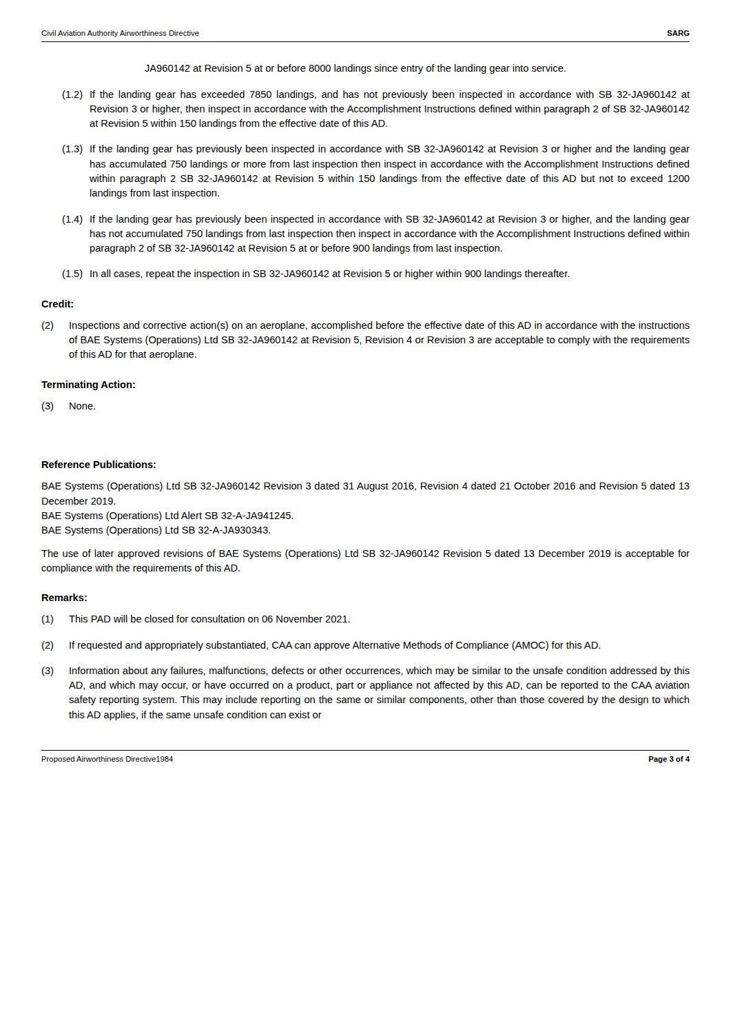Civil Aviation Authority Airworthiness Directive
SARG
JA960142 at Revision 5 at or before 8000 landings since entry of the landing gear into service.
(1.2)
If the landing gear has exceeded 7850 landings, and has not previously been inspected in accordance with SB 32-JA960142 at Revision 3 or higher, then inspect in accordance with the Accomplishment Instructions defined within paragraph 2 of SB 32-JA960142 at Revision 5 within 150 landings from the effective date of this AD.
(1.3)
If the landing gear has previously been inspected in accordance with SB 32-JA960142 at Revision 3 or higher and the landing gear has accumulated 750 landings or more from last inspection then inspect in accordance with the Accomplishment Instructions defined within paragraph 2 SB 32-JA960142 at Revision 5 within 150 landings from the effective date of this AD but not to exceed 1200 landings from last inspection.
(1.4)
If the landing gear has previously been inspected in accordance with SB 32-JA960142 at Revision 3 or higher, and the landing gear has not accumulated 750 landings from last inspection then inspect in accordance with the Accomplishment Instructions defined within paragraph 2 of SB 32-JA960142 at Revision 5 at or before 900 landings from last inspection.
(1.5)
In all cases, repeat the inspection in SB 32-JA960142 at Revision 5 or higher within 900 landings thereafter.
Credit:
(2)
Inspections and corrective action(s) on an aeroplane, accomplished before the effective date of this AD in accordance with the instructions of BAE Systems (Operations) Ltd SB 32-JA960142 at Revision 5, Revision 4 or Revision 3 are acceptable to comply with the requirements of this AD for that aeroplane.
Terminating Action:
(3)
None.
Reference Publications:
BAE Systems (Operations) Ltd SB 32-JA960142 Revision 3 dated 31 August 2016, Revision 4 dated 21 October 2016 and Revision 5 dated 13 December 2019.
BAE Systems (Operations) Ltd Alert SB 32-A-JA941245.
BAE Systems (Operations) Ltd SB 32-A-JA930343.
The use of later approved revisions of BAE Systems (Operations) Ltd SB 32-JA960142 Revision 5 dated 13 December 2019 is acceptable for compliance with the requirements of this AD.
Remarks:
(1)
This PAD will be closed for consultation on 06 November 2021.
(2)
If requested and appropriately substantiated, CAA can approve Alternative Methods of Compliance (AMOC) for this AD.
(3)
Information about any failures, malfunctions, defects or other occurrences, which may be similar to the unsafe condition addressed by this AD, and which may occur, or have occurred on a product, part or appliance not affected by this AD, can be reported to the CAA aviation safety reporting system. This may include reporting on the same or similar components, other than those covered by the design to which this AD applies, if the same unsafe condition can exist or
Proposed Airworthiness Directive1984
Page 3 of 4